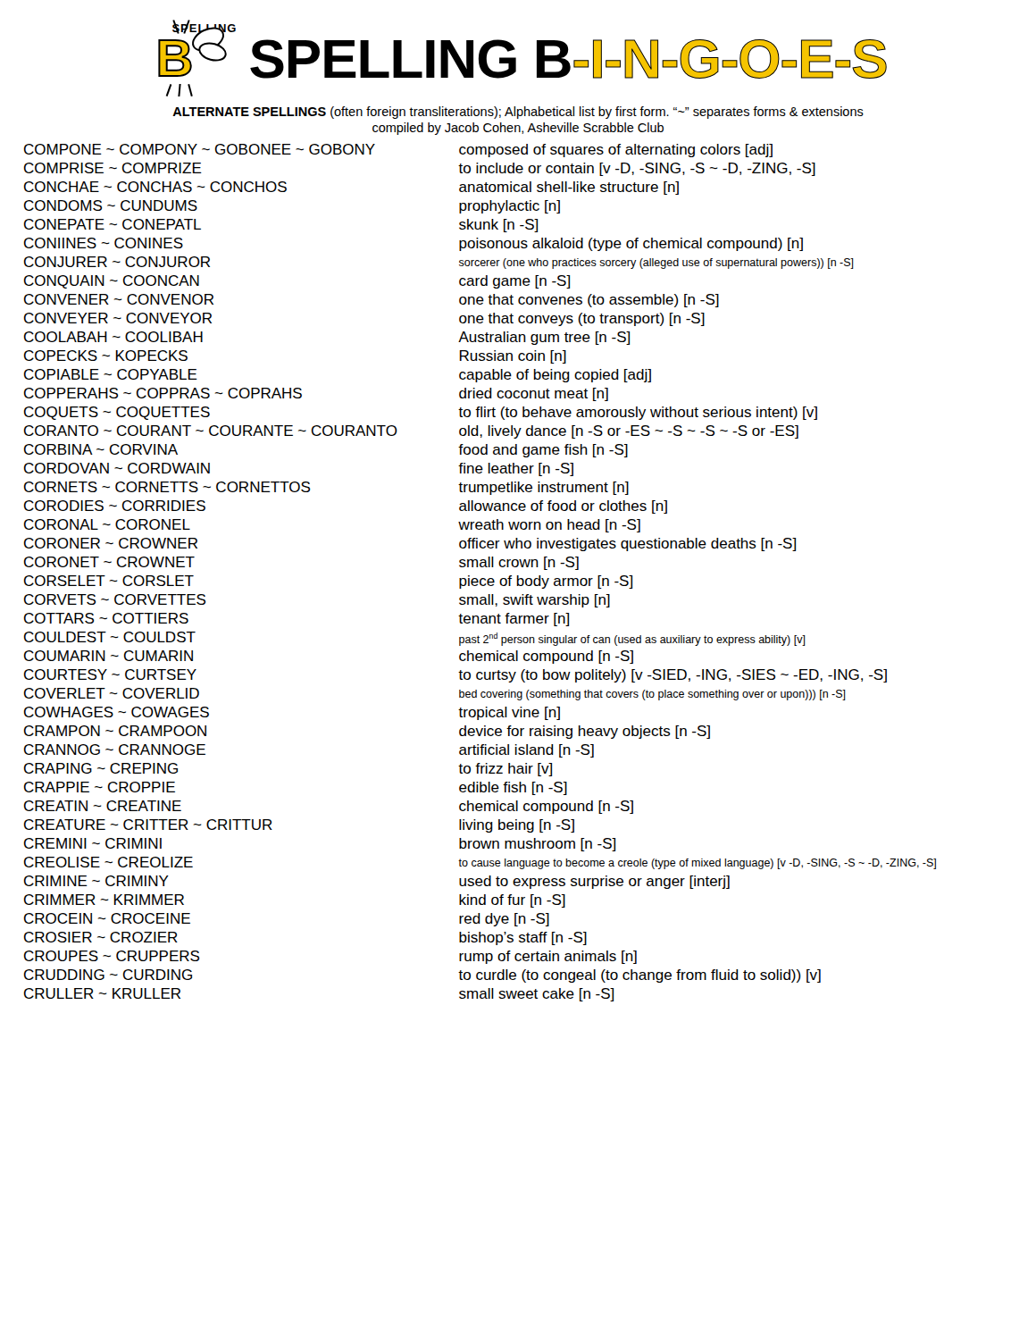SPELLING B
SPELLING B-I-N-G-O-E-S
ALTERNATE SPELLINGS (often foreign transliterations); Alphabetical list by first form. “~” separates forms & extensions
compiled by Jacob Cohen, Asheville Scrabble Club
| COMPONE ~ COMPONY ~ GOBONEE ~ GOBONY | composed of squares of alternating colors [adj] |
| COMPRISE ~ COMPRIZE | to include or contain [v -D, -SING, -S ~ -D, -ZING, -S] |
| CONCHAE ~ CONCHAS ~ CONCHOS | anatomical shell-like structure [n] |
| CONDOMS ~ CUNDUMS | prophylactic [n] |
| CONEPATE ~ CONEPATL | skunk [n -S] |
| CONIINES ~ CONINES | poisonous alkaloid (type of chemical compound) [n] |
| CONJURER ~ CONJUROR | sorcerer (one who practices sorcery (alleged use of supernatural powers)) [n -S] |
| CONQUAIN ~ COONCAN | card game [n -S] |
| CONVENER ~ CONVENOR | one that convenes (to assemble) [n -S] |
| CONVEYER ~ CONVEYOR | one that conveys (to transport) [n -S] |
| COOLABAH ~ COOLIBAH | Australian gum tree [n -S] |
| COPECKS ~ KOPECKS | Russian coin [n] |
| COPIABLE ~ COPYABLE | capable of being copied [adj] |
| COPPERAHS ~ COPPRAS ~ COPRAHS | dried coconut meat [n] |
| COQUETS ~ COQUETTES | to flirt (to behave amorously without serious intent) [v] |
| CORANTO ~ COURANT ~ COURANTE ~ COURANTO | old, lively dance [n -S or -ES ~ -S ~ -S ~ -S or -ES] |
| CORBINA ~ CORVINA | food and game fish [n -S] |
| CORDOVAN ~ CORDWAIN | fine leather [n -S] |
| CORNETS ~ CORNETTS ~ CORNETTOS | trumpetlike instrument [n] |
| CORODIES ~ CORRIDIES | allowance of food or clothes [n] |
| CORONAL ~ CORONEL | wreath worn on head [n -S] |
| CORONER ~ CROWNER | officer who investigates questionable deaths [n -S] |
| CORONET ~ CROWNET | small crown [n -S] |
| CORSELET ~ CORSLET | piece of body armor [n -S] |
| CORVETS ~ CORVETTES | small, swift warship [n] |
| COTTARS ~ COTTIERS | tenant farmer [n] |
| COULDEST ~ COULDST | past 2 nd person singular of can (used as auxiliary to express ability) [v] |
| COUMARIN ~ CUMARIN | chemical compound [n -S] |
| COURTESY ~ CURTSEY | to curtsy (to bow politely) [v -SIED, -ING, -SIES ~ -ED, -ING, -S] |
| COVERLET ~ COVERLID | bed covering (something that covers (to place something over or upon))) [n -S] |
| COWHAGES ~ COWAGES | tropical vine [n] |
| CRAMPON ~ CRAMPOON | device for raising heavy objects [n -S] |
| CRANNOG ~ CRANNOGE | artificial island [n -S] |
| CRAPING ~ CREPING | to frizz hair [v] |
| CRAPPIE ~ CROPPIE | edible fish [n -S] |
| CREATIN ~ CREATINE | chemical compound [n -S] |
| CREATURE ~ CRITTER ~ CRITTUR | living being [n -S] |
| CREMINI ~ CRIMINI | brown mushroom [n -S] |
| CREOLISE ~ CREOLIZE | to cause language to become a creole (type of mixed language) [v -D, -SING, -S ~ -D, -ZING, -S] |
| CRIMINE ~ CRIMINY | used to express surprise or anger [interj] |
| CRIMMER ~ KRIMMER | kind of fur [n -S] |
| CROCEIN ~ CROCEINE | red dye [n -S] |
| CROSIER ~ CROZIER | bishop’s staff [n -S] |
| CROUPES ~ CRUPPERS | rump of certain animals [n] |
| CRUDDING ~ CURDING | to curdle (to congeal (to change from fluid to solid)) [v] |
| CRULLER ~ KRULLER | small sweet cake [n -S] |